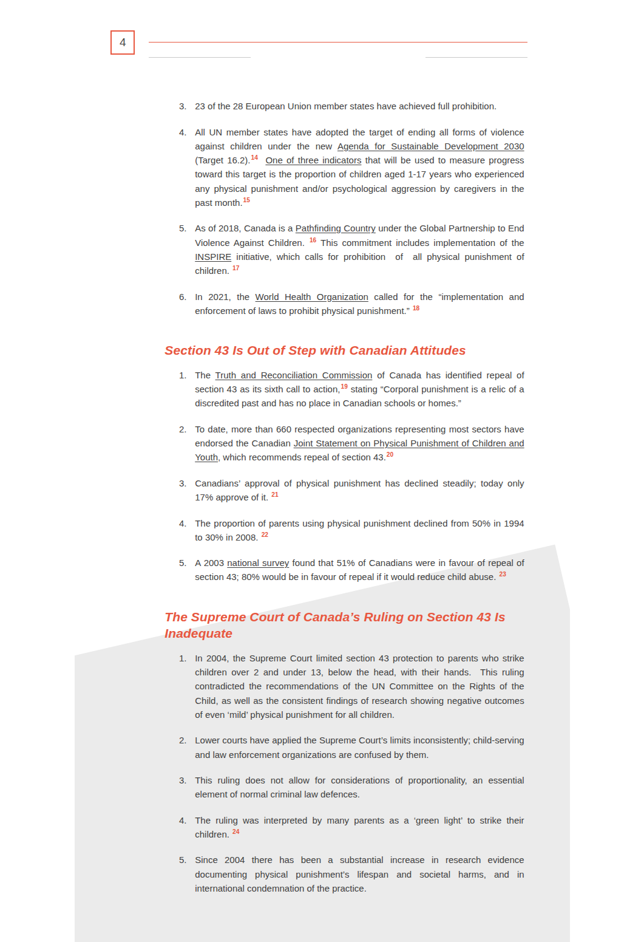4
23 of the 28 European Union member states have achieved full prohibition.
All UN member states have adopted the target of ending all forms of violence against children under the new Agenda for Sustainable Development 2030 (Target 16.2).14 One of three indicators that will be used to measure progress toward this target is the proportion of children aged 1-17 years who experienced any physical punishment and/or psychological aggression by caregivers in the past month.15
As of 2018, Canada is a Pathfinding Country under the Global Partnership to End Violence Against Children. 16 This commitment includes implementation of the INSPIRE initiative, which calls for prohibition of all physical punishment of children. 17
In 2021, the World Health Organization called for the “implementation and enforcement of laws to prohibit physical punishment.” 18
Section 43 Is Out of Step with Canadian Attitudes
The Truth and Reconciliation Commission of Canada has identified repeal of section 43 as its sixth call to action,19 stating “Corporal punishment is a relic of a discredited past and has no place in Canadian schools or homes.”
To date, more than 660 respected organizations representing most sectors have endorsed the Canadian Joint Statement on Physical Punishment of Children and Youth, which recommends repeal of section 43.20
Canadians’ approval of physical punishment has declined steadily; today only 17% approve of it. 21
The proportion of parents using physical punishment declined from 50% in 1994 to 30% in 2008. 22
A 2003 national survey found that 51% of Canadians were in favour of repeal of section 43; 80% would be in favour of repeal if it would reduce child abuse. 23
The Supreme Court of Canada’s Ruling on Section 43 Is Inadequate
In 2004, the Supreme Court limited section 43 protection to parents who strike children over 2 and under 13, below the head, with their hands. This ruling contradicted the recommendations of the UN Committee on the Rights of the Child, as well as the consistent findings of research showing negative outcomes of even ‘mild’ physical punishment for all children.
Lower courts have applied the Supreme Court’s limits inconsistently; child-serving and law enforcement organizations are confused by them.
This ruling does not allow for considerations of proportionality, an essential element of normal criminal law defences.
The ruling was interpreted by many parents as a ‘green light’ to strike their children. 24
Since 2004 there has been a substantial increase in research evidence documenting physical punishment’s lifespan and societal harms, and in international condemnation of the practice.